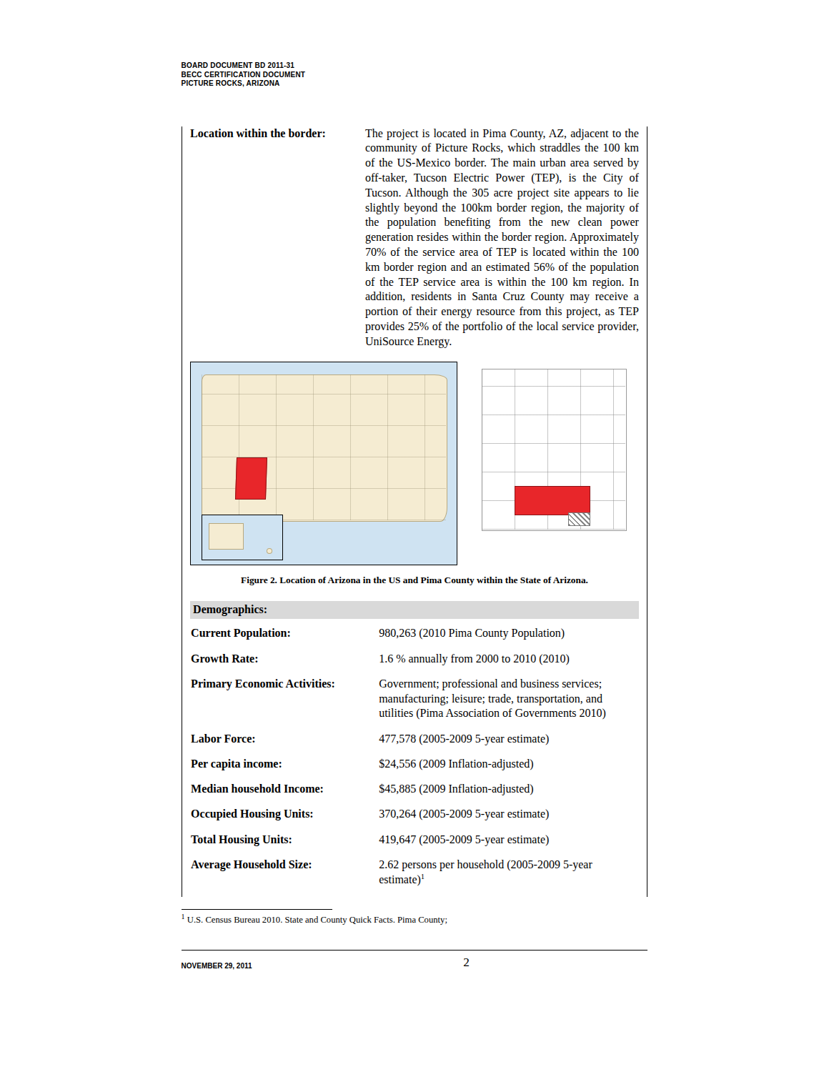BOARD DOCUMENT BD 2011-31
BECC CERTIFICATION DOCUMENT
PICTURE ROCKS, ARIZONA
| Location within the border: | The project is located in Pima County, AZ, adjacent to the community of Picture Rocks, which straddles the 100 km of the US-Mexico border. The main urban area served by off-taker, Tucson Electric Power (TEP), is the City of Tucson. Although the 305 acre project site appears to lie slightly beyond the 100km border region, the majority of the population benefiting from the new clean power generation resides within the border region. Approximately 70% of the service area of TEP is located within the 100 km border region and an estimated 56% of the population of the TEP service area is within the 100 km region. In addition, residents in Santa Cruz County may receive a portion of their energy resource from this project, as TEP provides 25% of the portfolio of the local service provider, UniSource Energy. |
Figure 2. Location of Arizona in the US and Pima County within the State of Arizona.
Demographics:
| Current Population: | 980,263 (2010 Pima County Population) |
| Growth Rate: | 1.6 % annually from 2000 to 2010 (2010) |
| Primary Economic Activities: | Government; professional and business services; manufacturing; leisure; trade, transportation, and utilities (Pima Association of Governments 2010) |
| Labor Force: | 477,578 (2005-2009 5-year estimate) |
| Per capita income: | $24,556 (2009 Inflation-adjusted) |
| Median household Income: | $45,885 (2009 Inflation-adjusted) |
| Occupied Housing Units: | 370,264 (2005-2009 5-year estimate) |
| Total Housing Units: | 419,647 (2005-2009 5-year estimate) |
| Average Household Size: | 2.62 persons per household (2005-2009 5-year estimate) 1 |
1 U.S. Census Bureau 2010. State and County Quick Facts. Pima County;
NOVEMBER 29, 2011
2